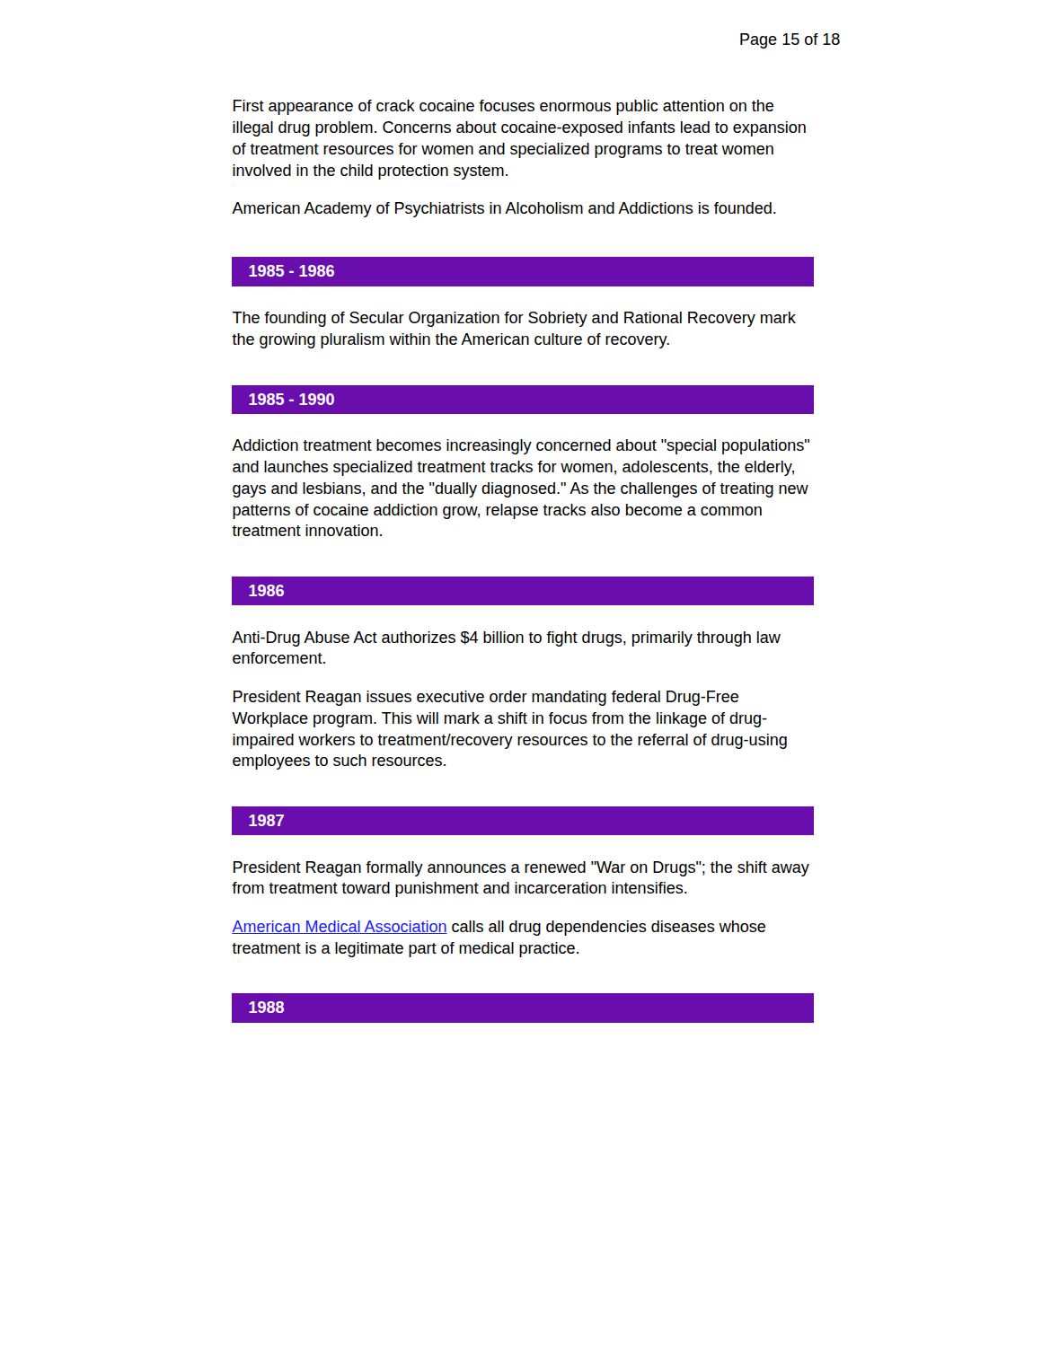Page 15 of 18
First appearance of crack cocaine focuses enormous public attention on the illegal drug problem. Concerns about cocaine-exposed infants lead to expansion of treatment resources for women and specialized programs to treat women involved in the child protection system.
American Academy of Psychiatrists in Alcoholism and Addictions is founded.
1985 - 1986
The founding of Secular Organization for Sobriety and Rational Recovery mark the growing pluralism within the American culture of recovery.
1985 - 1990
Addiction treatment becomes increasingly concerned about "special populations" and launches specialized treatment tracks for women, adolescents, the elderly, gays and lesbians, and the "dually diagnosed." As the challenges of treating new patterns of cocaine addiction grow, relapse tracks also become a common treatment innovation.
1986
Anti-Drug Abuse Act authorizes $4 billion to fight drugs, primarily through law enforcement.
President Reagan issues executive order mandating federal Drug-Free Workplace program. This will mark a shift in focus from the linkage of drug-impaired workers to treatment/recovery resources to the referral of drug-using employees to such resources.
1987
President Reagan formally announces a renewed "War on Drugs"; the shift away from treatment toward punishment and incarceration intensifies.
American Medical Association calls all drug dependencies diseases whose treatment is a legitimate part of medical practice.
1988